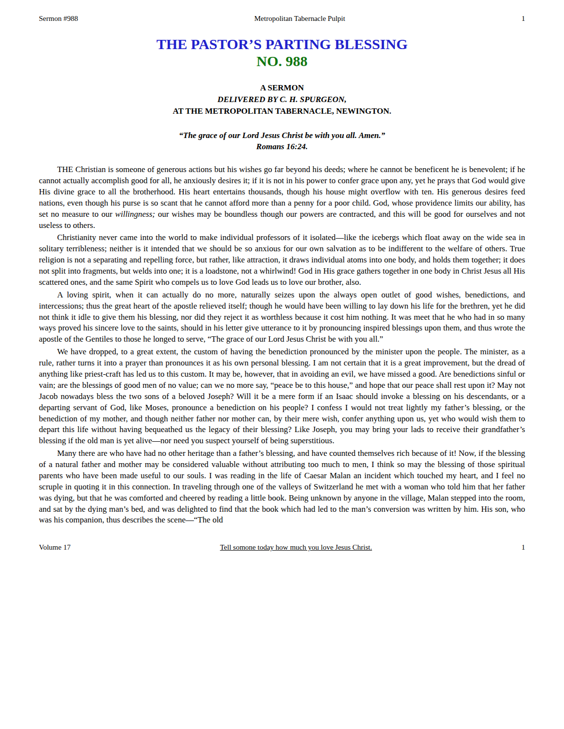Sermon #988
Metropolitan Tabernacle Pulpit
1
THE PASTOR’S PARTING BLESSINGNO. 988
A SERMON
DELIVERED BY C. H. SPURGEON,
AT THE METROPOLITAN TABERNACLE, NEWINGTON.
“The grace of our Lord Jesus Christ be with you all. Amen.”
Romans 16:24.
THE Christian is someone of generous actions but his wishes go far beyond his deeds; where he cannot be beneficent he is benevolent; if he cannot actually accomplish good for all, he anxiously desires it; if it is not in his power to confer grace upon any, yet he prays that God would give His divine grace to all the brotherhood. His heart entertains thousands, though his house might overflow with ten. His generous desires feed nations, even though his purse is so scant that he cannot afford more than a penny for a poor child. God, whose providence limits our ability, has set no measure to our willingness; our wishes may be boundless though our powers are contracted, and this will be good for ourselves and not useless to others.
Christianity never came into the world to make individual professors of it isolated—like the icebergs which float away on the wide sea in solitary terribleness; neither is it intended that we should be so anxious for our own salvation as to be indifferent to the welfare of others. True religion is not a separating and repelling force, but rather, like attraction, it draws individual atoms into one body, and holds them together; it does not split into fragments, but welds into one; it is a loadstone, not a whirlwind! God in His grace gathers together in one body in Christ Jesus all His scattered ones, and the same Spirit who compels us to love God leads us to love our brother, also.
A loving spirit, when it can actually do no more, naturally seizes upon the always open outlet of good wishes, benedictions, and intercessions; thus the great heart of the apostle relieved itself; though he would have been willing to lay down his life for the brethren, yet he did not think it idle to give them his blessing, nor did they reject it as worthless because it cost him nothing. It was meet that he who had in so many ways proved his sincere love to the saints, should in his letter give utterance to it by pronouncing inspired blessings upon them, and thus wrote the apostle of the Gentiles to those he longed to serve, “The grace of our Lord Jesus Christ be with you all.”
We have dropped, to a great extent, the custom of having the benediction pronounced by the minister upon the people. The minister, as a rule, rather turns it into a prayer than pronounces it as his own personal blessing. I am not certain that it is a great improvement, but the dread of anything like priest-craft has led us to this custom. It may be, however, that in avoiding an evil, we have missed a good. Are benedictions sinful or vain; are the blessings of good men of no value; can we no more say, “peace be to this house,” and hope that our peace shall rest upon it? May not Jacob nowadays bless the two sons of a beloved Joseph? Will it be a mere form if an Isaac should invoke a blessing on his descendants, or a departing servant of God, like Moses, pronounce a benediction on his people? I confess I would not treat lightly my father’s blessing, or the benediction of my mother, and though neither father nor mother can, by their mere wish, confer anything upon us, yet who would wish them to depart this life without having bequeathed us the legacy of their blessing? Like Joseph, you may bring your lads to receive their grandfather’s blessing if the old man is yet alive—nor need you suspect yourself of being superstitious.
Many there are who have had no other heritage than a father’s blessing, and have counted themselves rich because of it! Now, if the blessing of a natural father and mother may be considered valuable without attributing too much to men, I think so may the blessing of those spiritual parents who have been made useful to our souls. I was reading in the life of Caesar Malan an incident which touched my heart, and I feel no scruple in quoting it in this connection. In traveling through one of the valleys of Switzerland he met with a woman who told him that her father was dying, but that he was comforted and cheered by reading a little book. Being unknown by anyone in the village, Malan stepped into the room, and sat by the dying man’s bed, and was delighted to find that the book which had led to the man’s conversion was written by him. His son, who was his companion, thus describes the scene—“The old
Volume 17
Tell somone today how much you love Jesus Christ.
1